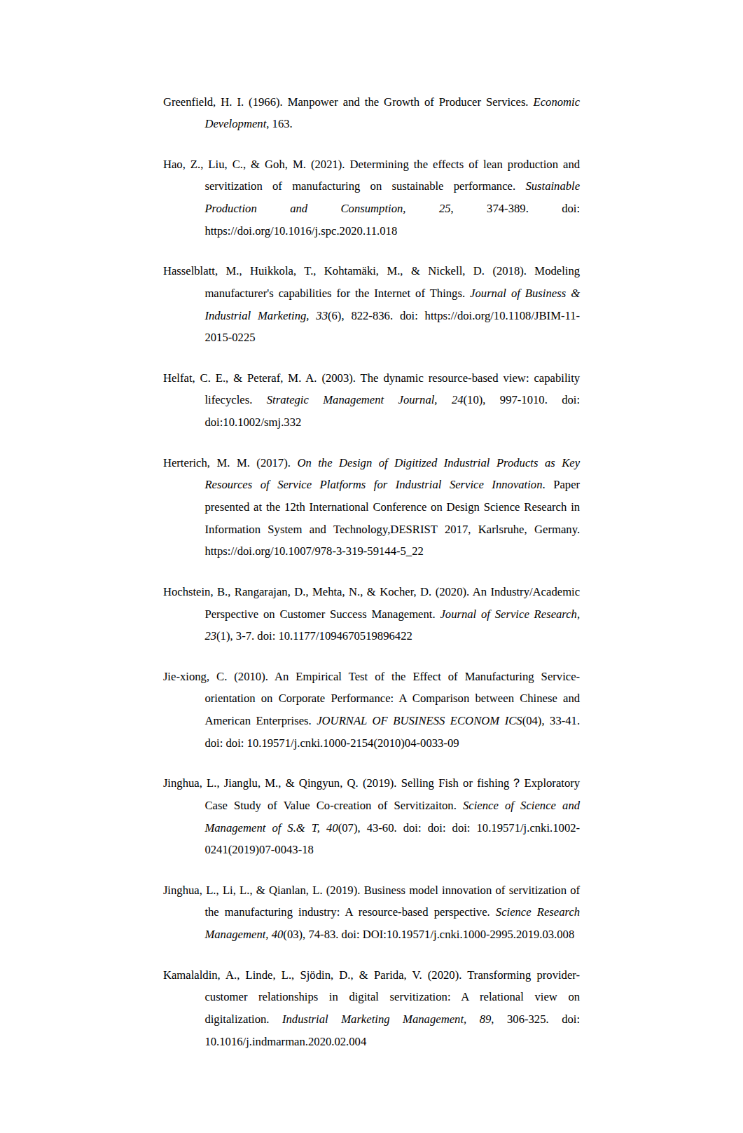Greenfield, H. I. (1966). Manpower and the Growth of Producer Services. Economic Development, 163.
Hao, Z., Liu, C., & Goh, M. (2021). Determining the effects of lean production and servitization of manufacturing on sustainable performance. Sustainable Production and Consumption, 25, 374-389. doi: https://doi.org/10.1016/j.spc.2020.11.018
Hasselblatt, M., Huikkola, T., Kohtamäki, M., & Nickell, D. (2018). Modeling manufacturer's capabilities for the Internet of Things. Journal of Business & Industrial Marketing, 33(6), 822-836. doi: https://doi.org/10.1108/JBIM-11-2015-0225
Helfat, C. E., & Peteraf, M. A. (2003). The dynamic resource-based view: capability lifecycles. Strategic Management Journal, 24(10), 997-1010. doi: doi:10.1002/smj.332
Herterich, M. M. (2017). On the Design of Digitized Industrial Products as Key Resources of Service Platforms for Industrial Service Innovation. Paper presented at the 12th International Conference on Design Science Research in Information System and Technology,DESRIST 2017, Karlsruhe, Germany. https://doi.org/10.1007/978-3-319-59144-5_22
Hochstein, B., Rangarajan, D., Mehta, N., & Kocher, D. (2020). An Industry/Academic Perspective on Customer Success Management. Journal of Service Research, 23(1), 3-7. doi: 10.1177/1094670519896422
Jie-xiong, C. (2010). An Empirical Test of the Effect of Manufacturing Service-orientation on Corporate Performance: A Comparison between Chinese and American Enterprises. JOURNAL OF BUSINESS ECONOM ICS(04), 33-41. doi: doi: 10.19571/j.cnki.1000-2154(2010)04-0033-09
Jinghua, L., Jianglu, M., & Qingyun, Q. (2019). Selling Fish or fishing？Exploratory Case Study of Value Co-creation of Servitizaiton. Science of Science and Management of S.& T, 40(07), 43-60. doi: doi: doi: 10.19571/j.cnki.1002-0241(2019)07-0043-18
Jinghua, L., Li, L., & Qianlan, L. (2019). Business model innovation of servitization of the manufacturing industry: A resource-based perspective. Science Research Management, 40(03), 74-83. doi: DOI:10.19571/j.cnki.1000-2995.2019.03.008
Kamalaldin, A., Linde, L., Sjödin, D., & Parida, V. (2020). Transforming provider-customer relationships in digital servitization: A relational view on digitalization. Industrial Marketing Management, 89, 306-325. doi: 10.1016/j.indmarman.2020.02.004